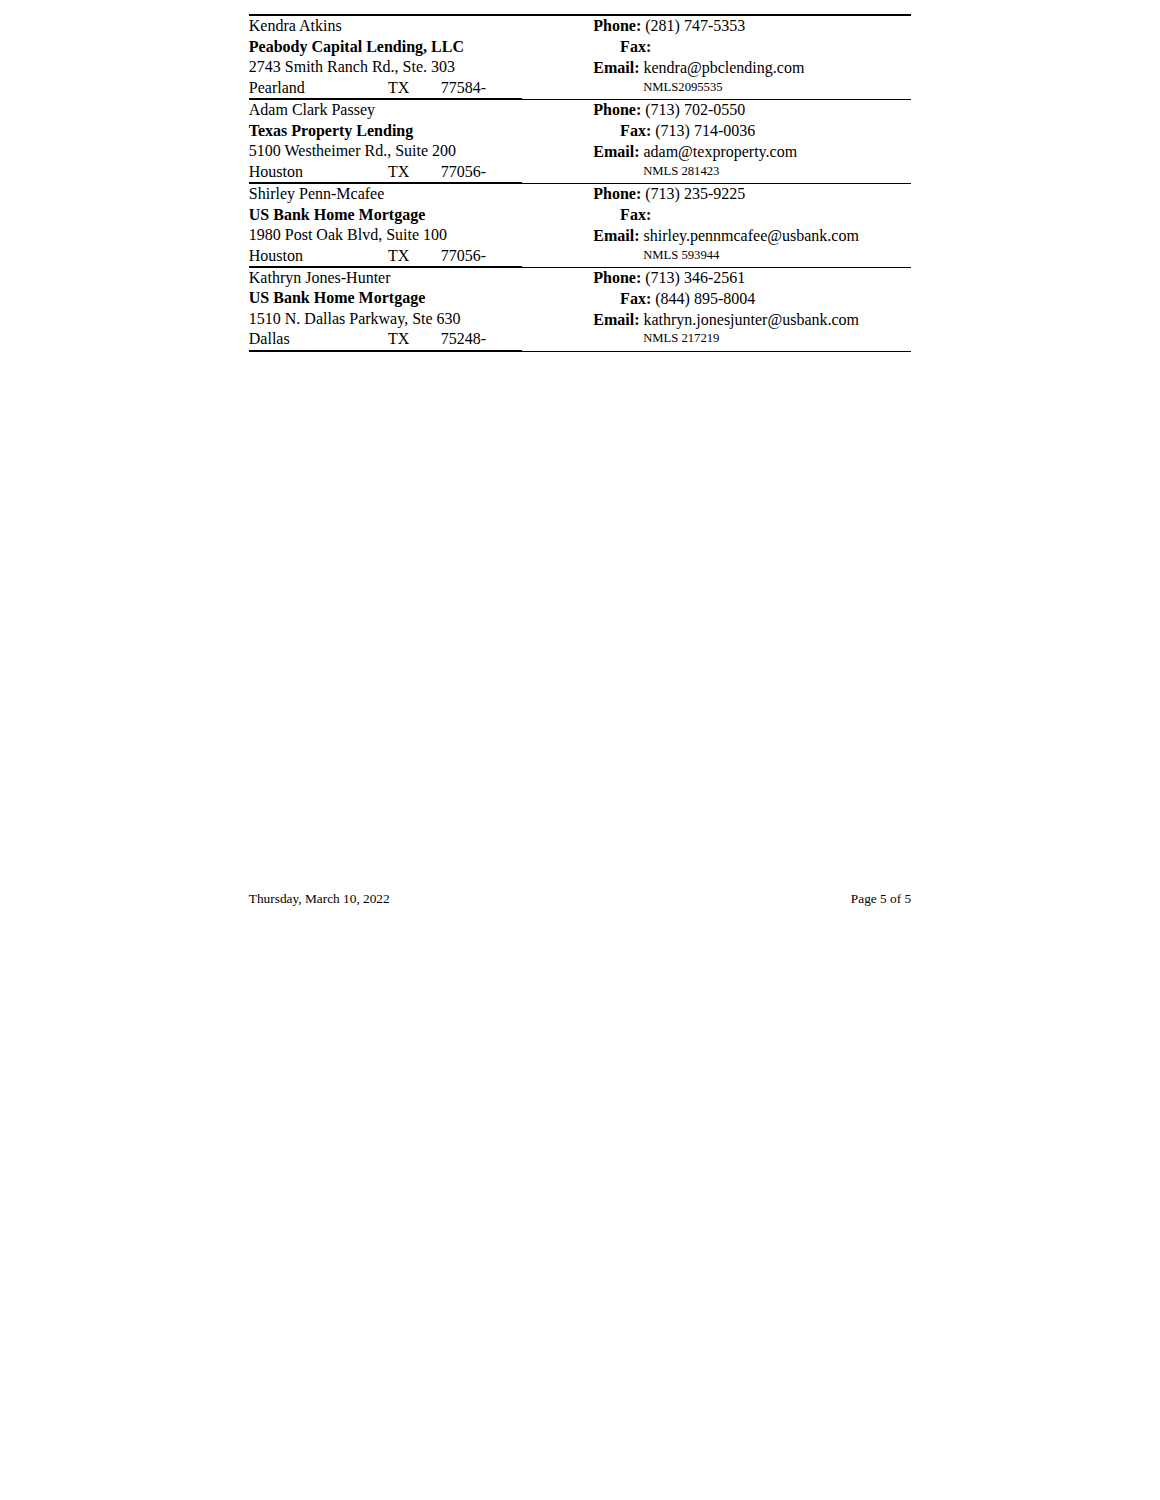| Kendra Atkins Peabody Capital Lending, LLC 2743 Smith Ranch Rd., Ste. 303 Pearland TX 77584- | Phone: (281) 747-5353 Fax: Email: kendra@pbclending.com NMLS2095535 |
| Adam Clark Passey Texas Property Lending 5100 Westheimer Rd., Suite 200 Houston TX 77056- | Phone: (713) 702-0550 Fax: (713) 714-0036 Email: adam@texproperty.com NMLS 281423 |
| Shirley Penn-Mcafee US Bank Home Mortgage 1980 Post Oak Blvd, Suite 100 Houston TX 77056- | Phone: (713) 235-9225 Fax: Email: shirley.pennmcafee@usbank.com NMLS 593944 |
| Kathryn Jones-Hunter US Bank Home Mortgage 1510 N. Dallas Parkway, Ste 630 Dallas TX 75248- | Phone: (713) 346-2561 Fax: (844) 895-8004 Email: kathryn.jonesjunter@usbank.com NMLS 217219 |
Thursday, March 10, 2022 Page 5 of 5